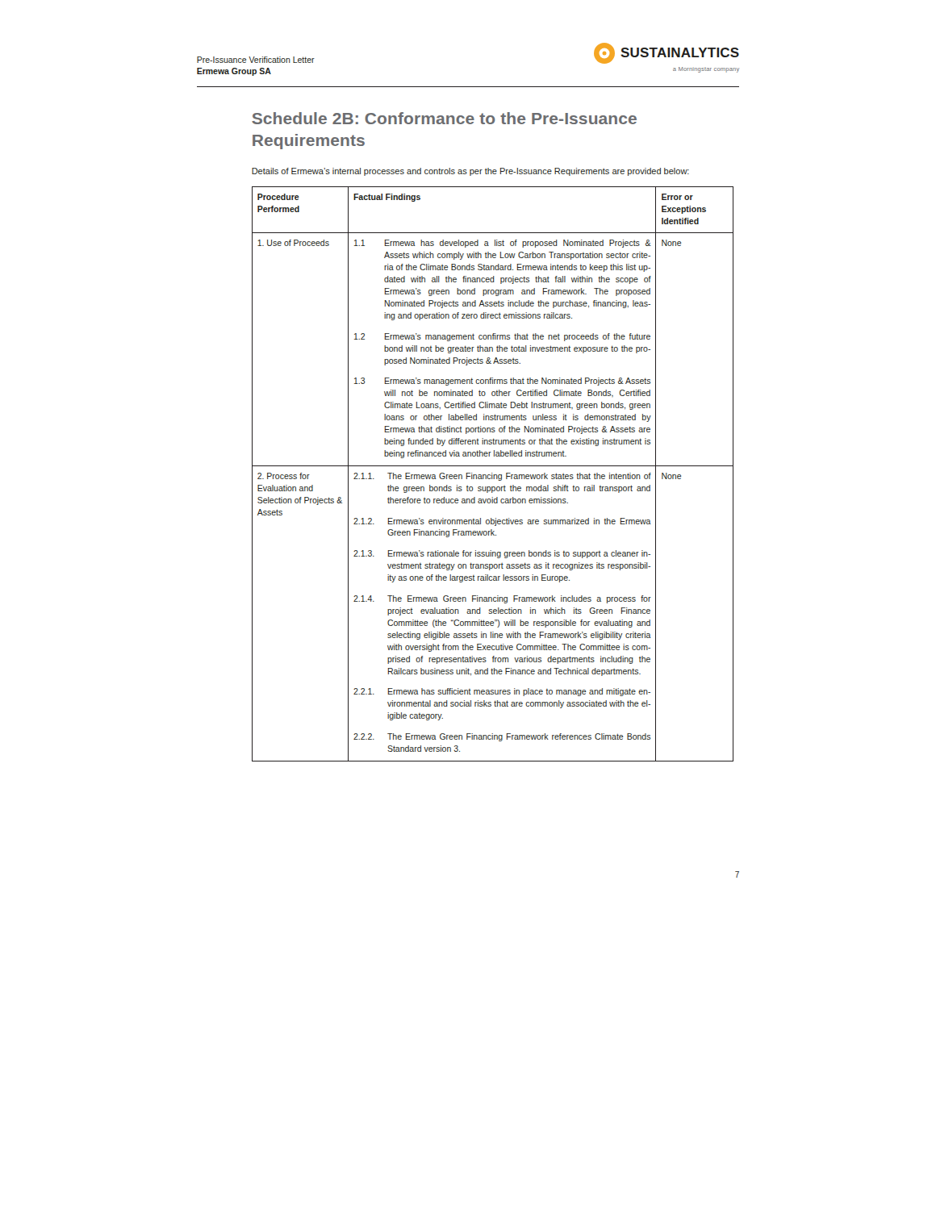Pre-Issuance Verification Letter
Ermewa Group SA
SUSTAINALYTICS
a Morningstar company
Schedule 2B: Conformance to the Pre-Issuance
Requirements
Details of Ermewa’s internal processes and controls as per the Pre-Issuance Requirements are provided below:
| Procedure Performed | Factual Findings | Error or Exceptions Identified |
| --- | --- | --- |
| 1. Use of Proceeds | 1.1 Ermewa has developed a list of proposed Nominated Projects & Assets which comply with the Low Carbon Transportation sector criteria of the Climate Bonds Standard. Ermewa intends to keep this list updated with all the financed projects that fall within the scope of Ermewa’s green bond program and Framework. The proposed Nominated Projects and Assets include the purchase, financing, leasing and operation of zero direct emissions railcars. 1.2 Ermewa’s management confirms that the net proceeds of the future bond will not be greater than the total investment exposure to the proposed Nominated Projects & Assets. 1.3 Ermewa’s management confirms that the Nominated Projects & Assets will not be nominated to other Certified Climate Bonds, Certified Climate Loans, Certified Climate Debt Instrument, green bonds, green loans or other labelled instruments unless it is demonstrated by Ermewa that distinct portions of the Nominated Projects & Assets are being funded by different instruments or that the existing instrument is being refinanced via another labelled instrument. | None |
| 2. Process for Evaluation and Selection of Projects & Assets | 2.1.1. The Ermewa Green Financing Framework states that the intention of the green bonds is to support the modal shift to rail transport and therefore to reduce and avoid carbon emissions. 2.1.2. Ermewa’s environmental objectives are summarized in the Ermewa Green Financing Framework. 2.1.3. Ermewa’s rationale for issuing green bonds is to support a cleaner investment strategy on transport assets as it recognizes its responsibility as one of the largest railcar lessors in Europe. 2.1.4. The Ermewa Green Financing Framework includes a process for project evaluation and selection in which its Green Finance Committee (the “Committee”) will be responsible for evaluating and selecting eligible assets in line with the Framework’s eligibility criteria with oversight from the Executive Committee. The Committee is comprised of representatives from various departments including the Railcars business unit, and the Finance and Technical departments. 2.2.1. Ermewa has sufficient measures in place to manage and mitigate environmental and social risks that are commonly associated with the eligible category. 2.2.2. The Ermewa Green Financing Framework references Climate Bonds Standard version 3. | None |
7